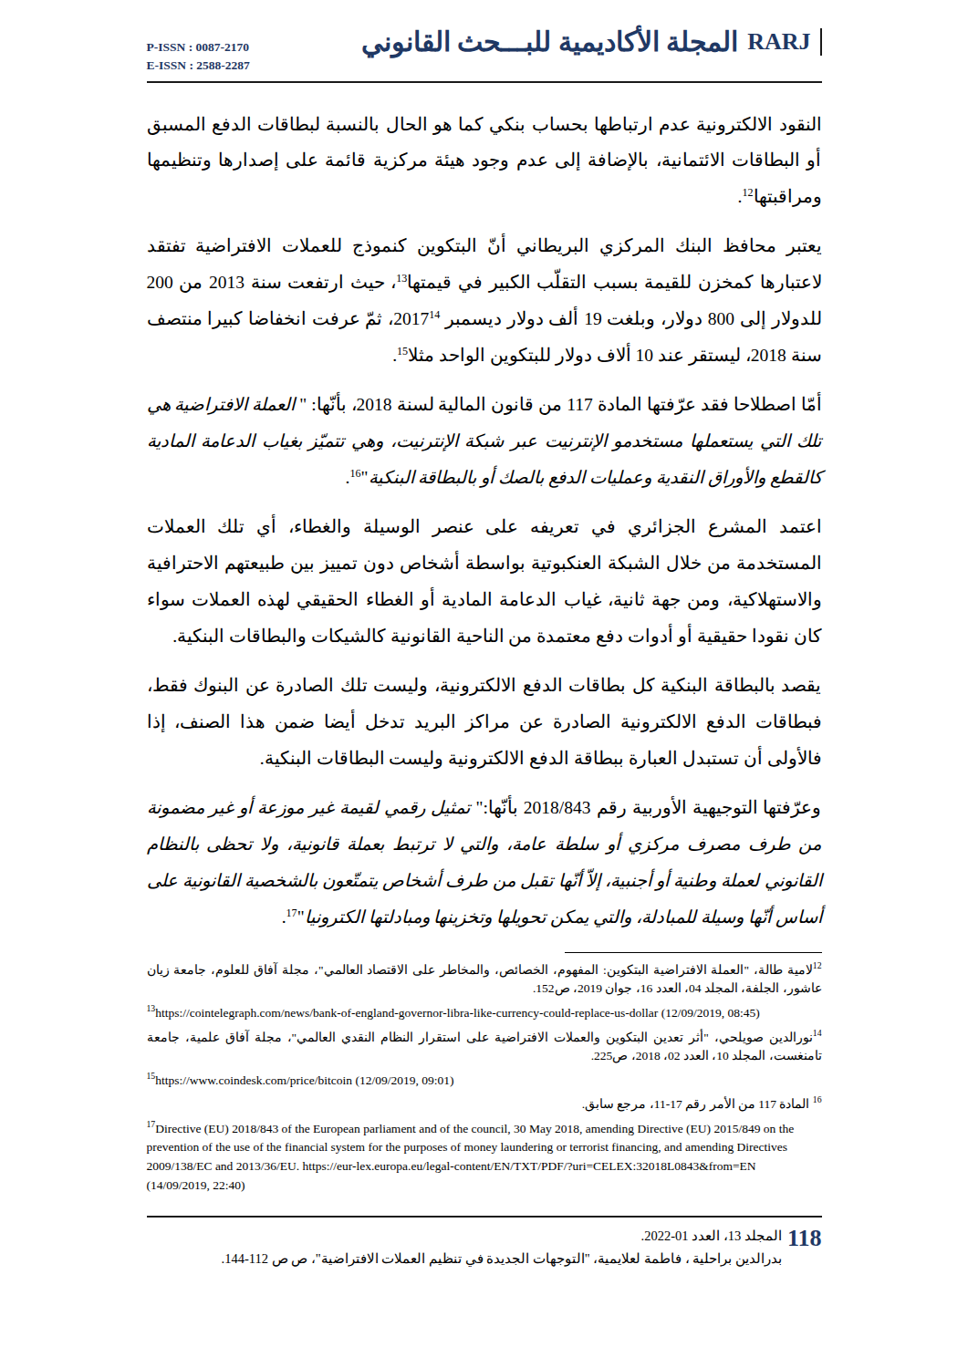RARJ
المجلة الأكاديمية للبـــحث القانوني
P-ISSN : 0087-2170
E-ISSN : 2588-2287
النقود الالكترونية عدم ارتباطها بحساب بنكي كما هو الحال بالنسبة لبطاقات الدفع المسبق أو البطاقات الائتمانية، بالإضافة إلى عدم وجود هيئة مركزية قائمة على إصدارها وتنظيمها ومراقبتها12.
يعتبر محافظ البنك المركزي البريطاني أنّ البتكوين كنموذج للعملات الافتراضية تفتقد لاعتبارها كمخزن للقيمة بسبب التقلّب الكبير في قيمتها13، حيث ارتفعت سنة 2013 من 200 للدولار إلى 800 دولار، وبلغت 19 ألف دولار ديسمبر 201714، ثمّ عرفت انخفاضا كبيرا منتصف سنة 2018، ليستقر عند 10 ألاف دولار للبتكوين الواحد مثلا15.
أمّا اصطلاحا فقد عرّفتها المادة 117 من قانون المالية لسنة 2018، بأنّها: " العملة الافتراضية هي تلك التي يستعملها مستخدمو الإنترنيت عبر شبكة الإنترنيت، وهي تتميّز بغياب الدعامة المادية كالقطع والأوراق النقدية وعمليات الدفع بالصك أو بالبطاقة البنكية"16.
اعتمد المشرع الجزائري في تعريفه على عنصر الوسيلة والغطاء، أي تلك العملات المستخدمة من خلال الشبكة العنكبوتية بواسطة أشخاص دون تمييز بين طبيعتهم الاحترافية والاستهلاكية، ومن جهة ثانية، غياب الدعامة المادية أو الغطاء الحقيقي لهذه العملات سواء كان نقودا حقيقية أو أدوات دفع معتمدة من الناحية القانونية كالشيكات والبطاقات البنكية.
يقصد بالبطاقة البنكية كل بطاقات الدفع الالكترونية، وليست تلك الصادرة عن البنوك فقط، فبطاقات الدفع الالكترونية الصادرة عن مراكز البريد تدخل أيضا ضمن هذا الصنف، إذا فالأولى أن تستبدل العبارة ببطاقة الدفع الالكترونية وليست البطاقات البنكية.
وعرّفتها التوجيهية الأوربية رقم 2018/843 بأنّها:" تمثيل رقمي لقيمة غير موزعة أو غير مضمونة من طرف مصرف مركزي أو سلطة عامة، والتي لا ترتبط بعملة قانونية، ولا تحظى بالنظام القانوني لعملة وطنية أو أجنبية، إلاّ أنّها تقبل من طرف أشخاص يتمتّعون بالشخصية القانونية على أساس أنّها وسيلة للمبادلة، والتي يمكن تحويلها وتخزينها ومبادلتها الكترونيا"17.
12لامية طالة، "العملة الافتراضية البتكوين: المفهوم، الخصائص، والمخاطر على الاقتصاد العالمي"، مجلة آفاق للعلوم، جامعة زيان عاشور، الجلفة، المجلد 04، العدد 16، جوان 2019، ص152.
13https://cointelegraph.com/news/bank-of-england-governor-libra-like-currency-could-replace-us-dollar (12/09/2019, 08:45)
14نورالدين صويلحي، "أثر تعدين البتكوين والعملات الافتراضية على استقرار النظام النقدي العالمي"، مجلة آفاق علمية، جامعة تامنغست، المجلد 10، العدد 02، 2018، ص225.
15https://www.coindesk.com/price/bitcoin (12/09/2019, 09:01)
16 المادة 117 من الأمر رقم 17-11، مرجع سابق.
17 Directive (EU) 2018/843 of the European parliament and of the council, 30 May 2018, amending Directive (EU) 2015/849 on the prevention of the use of the financial system for the purposes of money laundering or terrorist financing, and amending Directives 2009/138/EC and 2013/36/EU. https://eur-lex.europa.eu/legal-content/EN/TXT/PDF/?uri=CELEX:32018L0843&from=EN (14/09/2019, 22:40)
118
المجلد 13، العدد 01-2022.
بدرالدين براحلية ، فاطمة لعلايمية، "التوجهات الجديدة في تنظيم العملات الافتراضية"، ص ص 112-144.